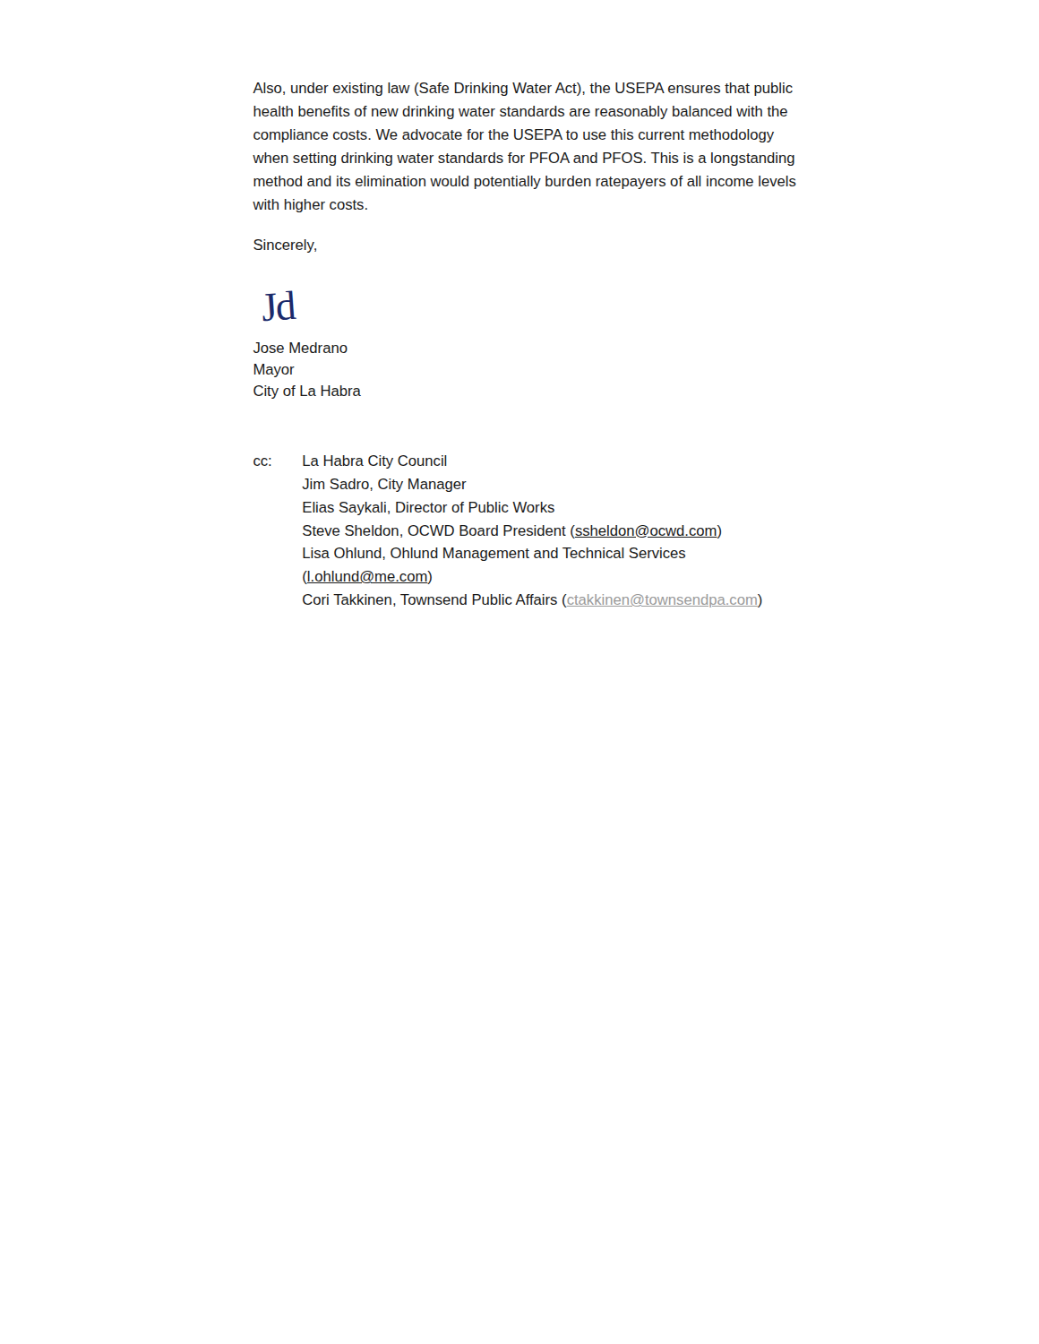Also, under existing law (Safe Drinking Water Act), the USEPA ensures that public health benefits of new drinking water standards are reasonably balanced with the compliance costs. We advocate for the USEPA to use this current methodology when setting drinking water standards for PFOA and PFOS. This is a longstanding method and its elimination would potentially burden ratepayers of all income levels with higher costs.
Sincerely,
Jd
Jose Medrano
Mayor
City of La Habra
cc:
La Habra City Council
Jim Sadro, City Manager
Elias Saykali, Director of Public Works
Steve Sheldon, OCWD Board President (ssheldon@ocwd.com)
Lisa Ohlund, Ohlund Management and Technical Services (l.ohlund@me.com)
Cori Takkinen, Townsend Public Affairs (ctakkinen@townsendpa.com)